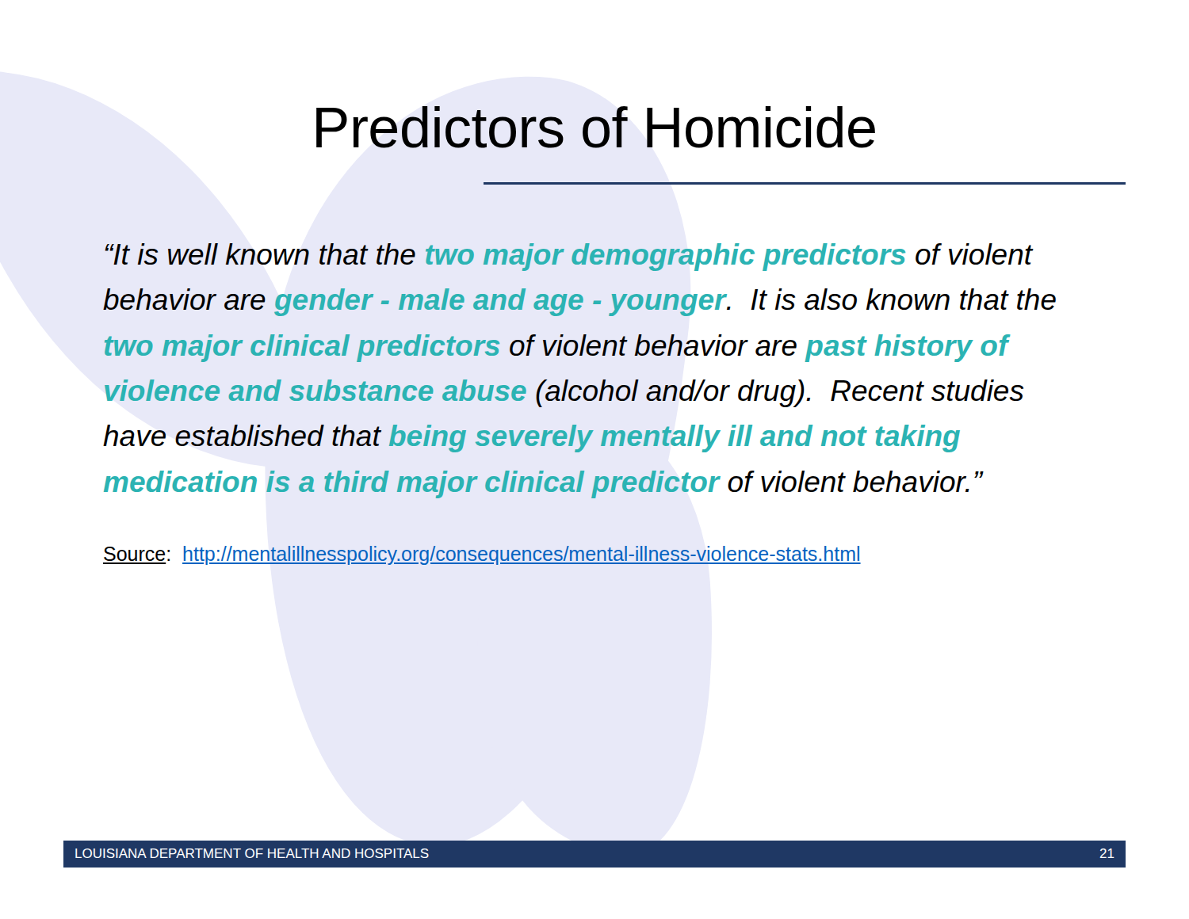Predictors of Homicide
“It is well known that the two major demographic predictors of violent behavior are gender - male and age - younger. It is also known that the two major clinical predictors of violent behavior are past history of violence and substance abuse (alcohol and/or drug). Recent studies have established that being severely mentally ill and not taking medication is a third major clinical predictor of violent behavior.”
Source: http://mentalillnesspolicy.org/consequences/mental-illness-violence-stats.html
LOUISIANA DEPARTMENT OF HEALTH AND HOSPITALS 21